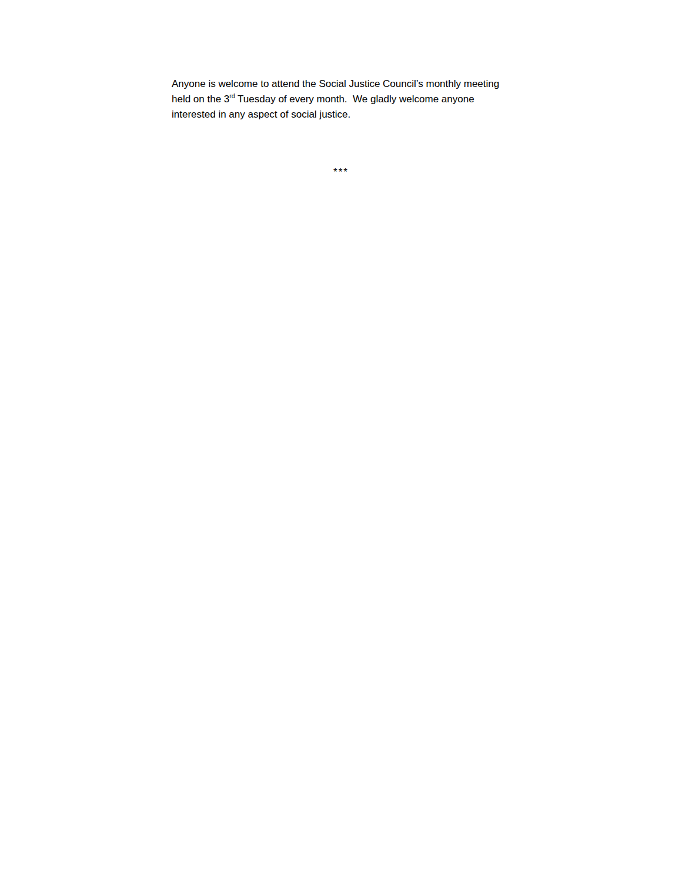Anyone is welcome to attend the Social Justice Council’s monthly meeting held on the 3rd Tuesday of every month. We gladly welcome anyone interested in any aspect of social justice.
***